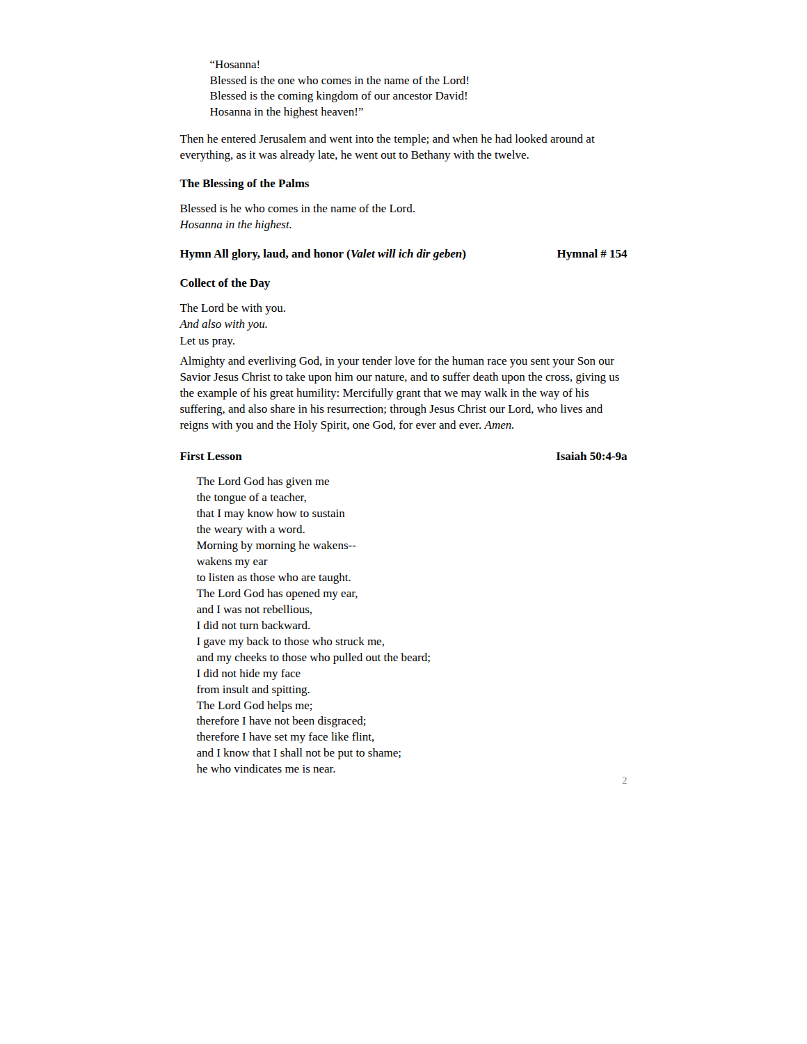“Hosanna!
Blessed is the one who comes in the name of the Lord!
Blessed is the coming kingdom of our ancestor David!
Hosanna in the highest heaven!”
Then he entered Jerusalem and went into the temple; and when he had looked around at everything, as it was already late, he went out to Bethany with the twelve.
The Blessing of the Palms
Blessed is he who comes in the name of the Lord.
Hosanna in the highest.
Hymn All glory, laud, and honor (Valet will ich dir geben) Hymnal # 154
Collect of the Day
The Lord be with you.
And also with you.
Let us pray.
Almighty and everliving God, in your tender love for the human race you sent your Son our Savior Jesus Christ to take upon him our nature, and to suffer death upon the cross, giving us the example of his great humility: Mercifully grant that we may walk in the way of his suffering, and also share in his resurrection; through Jesus Christ our Lord, who lives and reigns with you and the Holy Spirit, one God, for ever and ever. Amen.
First Lesson Isaiah 50:4-9a
The Lord God has given me
the tongue of a teacher,
that I may know how to sustain
the weary with a word.
Morning by morning he wakens--
wakens my ear
to listen as those who are taught.
The Lord God has opened my ear,
and I was not rebellious,
I did not turn backward.
I gave my back to those who struck me,
and my cheeks to those who pulled out the beard;
I did not hide my face
from insult and spitting.
The Lord God helps me;
therefore I have not been disgraced;
therefore I have set my face like flint,
and I know that I shall not be put to shame;
he who vindicates me is near.
2